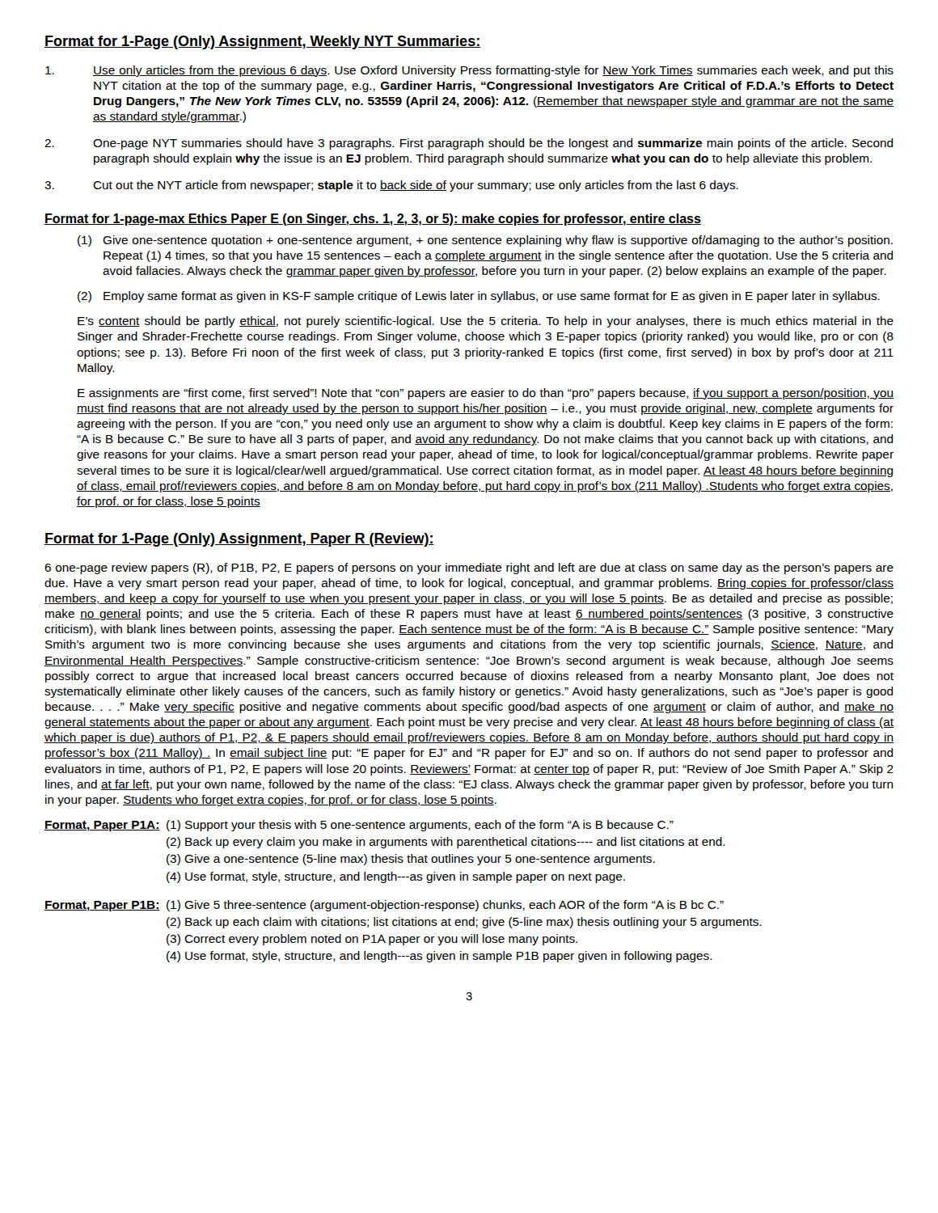Format for 1-Page (Only) Assignment, Weekly NYT Summaries:
1. Use only articles from the previous 6 days. Use Oxford University Press formatting-style for New York Times summaries each week, and put this NYT citation at the top of the summary page, e.g., Gardiner Harris, “Congressional Investigators Are Critical of F.D.A.’s Efforts to Detect Drug Dangers,” The New York Times CLV, no. 53559 (April 24, 2006): A12. (Remember that newspaper style and grammar are not the same as standard style/grammar.)
2. One-page NYT summaries should have 3 paragraphs. First paragraph should be the longest and summarize main points of the article. Second paragraph should explain why the issue is an EJ problem. Third paragraph should summarize what you can do to help alleviate this problem.
3. Cut out the NYT article from newspaper; staple it to back side of your summary; use only articles from the last 6 days.
Format for 1-page-max Ethics Paper E (on Singer, chs. 1, 2, 3, or 5): make copies for professor, entire class
(1) Give one-sentence quotation + one-sentence argument, + one sentence explaining why flaw is supportive of/damaging to the author’s position. Repeat (1) 4 times, so that you have 15 sentences – each a complete argument in the single sentence after the quotation. Use the 5 criteria and avoid fallacies. Always check the grammar paper given by professor, before you turn in your paper. (2) below explains an example of the paper.
(2) Employ same format as given in KS-F sample critique of Lewis later in syllabus, or use same format for E as given in E paper later in syllabus.
E’s content should be partly ethical, not purely scientific-logical. Use the 5 criteria. To help in your analyses, there is much ethics material in the Singer and Shrader-Frechette course readings. From Singer volume, choose which 3 E-paper topics (priority ranked) you would like, pro or con (8 options; see p. 13). Before Fri noon of the first week of class, put 3 priority-ranked E topics (first come, first served) in box by prof’s door at 211 Malloy.
E assignments are “first come, first served”! Note that “con” papers are easier to do than “pro” papers because, if you support a person/position, you must find reasons that are not already used by the person to support his/her position – i.e., you must provide original, new, complete arguments for agreeing with the person. If you are “con,” you need only use an argument to show why a claim is doubtful. Keep key claims in E papers of the form: “A is B because C.” Be sure to have all 3 parts of paper, and avoid any redundancy. Do not make claims that you cannot back up with citations, and give reasons for your claims. Have a smart person read your paper, ahead of time, to look for logical/conceptual/grammar problems. Rewrite paper several times to be sure it is logical/clear/well argued/grammatical. Use correct citation format, as in model paper. At least 48 hours before beginning of class, email prof/reviewers copies, and before 8 am on Monday before, put hard copy in prof’s box (211 Malloy) .Students who forget extra copies, for prof. or for class, lose 5 points
Format for 1-Page (Only) Assignment, Paper R (Review):
6 one-page review papers (R), of P1B, P2, E papers of persons on your immediate right and left are due at class on same day as the person’s papers are due. Have a very smart person read your paper, ahead of time, to look for logical, conceptual, and grammar problems. Bring copies for professor/class members, and keep a copy for yourself to use when you present your paper in class, or you will lose 5 points. Be as detailed and precise as possible; make no general points; and use the 5 criteria. Each of these R papers must have at least 6 numbered points/sentences (3 positive, 3 constructive criticism), with blank lines between points, assessing the paper. Each sentence must be of the form: “A is B because C.” Sample positive sentence: “Mary Smith’s argument two is more convincing because she uses arguments and citations from the very top scientific journals, Science, Nature, and Environmental Health Perspectives.” Sample constructive-criticism sentence: “Joe Brown’s second argument is weak because, although Joe seems possibly correct to argue that increased local breast cancers occurred because of dioxins released from a nearby Monsanto plant, Joe does not systematically eliminate other likely causes of the cancers, such as family history or genetics.” Avoid hasty generalizations, such as “Joe’s paper is good because. . . .” Make very specific positive and negative comments about specific good/bad aspects of one argument or claim of author, and make no general statements about the paper or about any argument. Each point must be very precise and very clear. At least 48 hours before beginning of class (at which paper is due) authors of P1, P2, & E papers should email prof/reviewers copies. Before 8 am on Monday before, authors should put hard copy in professor’s box (211 Malloy) . In email subject line put: “E paper for EJ” and “R paper for EJ” and so on. If authors do not send paper to professor and evaluators in time, authors of P1, P2, E papers will lose 20 points. Reviewers’ Format: at center top of paper R, put: “Review of Joe Smith Paper A.” Skip 2 lines, and at far left, put your own name, followed by the name of the class: “EJ class. Always check the grammar paper given by professor, before you turn in your paper. Students who forget extra copies, for prof. or for class, lose 5 points.
Format, Paper P1A:
(1) Support your thesis with 5 one-sentence arguments, each of the form “A is B because C.”
(2) Back up every claim you make in arguments with parenthetical citations---- and list citations at end.
(3) Give a one-sentence (5-line max) thesis that outlines your 5 one-sentence arguments.
(4) Use format, style, structure, and length---as given in sample paper on next page.
Format, Paper P1B:
(1) Give 5 three-sentence (argument-objection-response) chunks, each AOR of the form “A is B bc C.”
(2) Back up each claim with citations; list citations at end; give (5-line max) thesis outlining your 5 arguments.
(3) Correct every problem noted on P1A paper or you will lose many points.
(4) Use format, style, structure, and length---as given in sample P1B paper given in following pages.
3